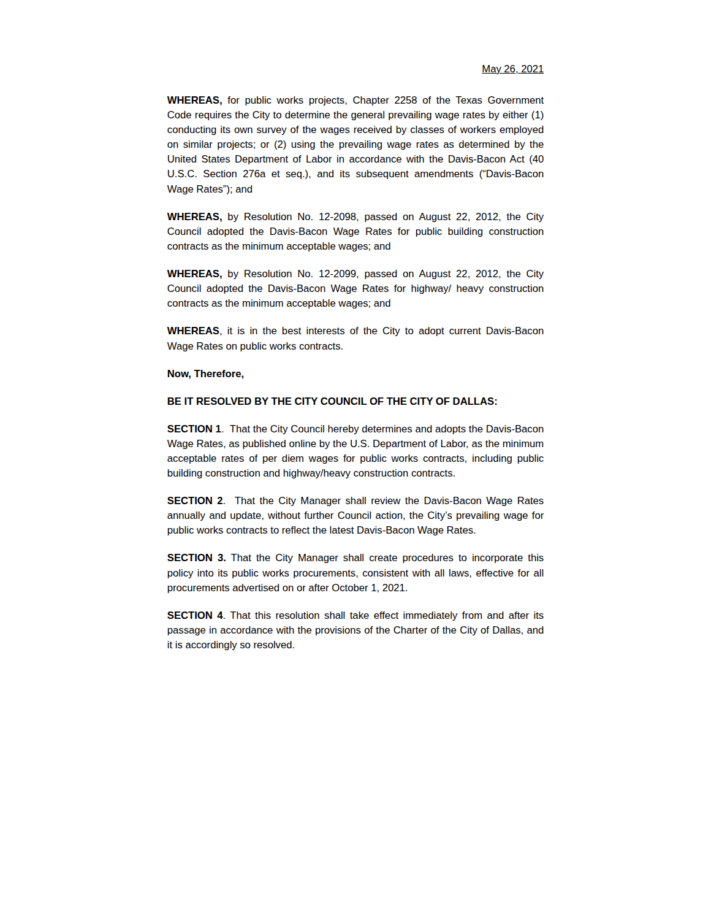May 26, 2021
WHEREAS, for public works projects, Chapter 2258 of the Texas Government Code requires the City to determine the general prevailing wage rates by either (1) conducting its own survey of the wages received by classes of workers employed on similar projects; or (2) using the prevailing wage rates as determined by the United States Department of Labor in accordance with the Davis-Bacon Act (40 U.S.C. Section 276a et seq.), and its subsequent amendments (“Davis-Bacon Wage Rates”); and
WHEREAS, by Resolution No. 12-2098, passed on August 22, 2012, the City Council adopted the Davis-Bacon Wage Rates for public building construction contracts as the minimum acceptable wages; and
WHEREAS, by Resolution No. 12-2099, passed on August 22, 2012, the City Council adopted the Davis-Bacon Wage Rates for highway/ heavy construction contracts as the minimum acceptable wages; and
WHEREAS, it is in the best interests of the City to adopt current Davis-Bacon Wage Rates on public works contracts.
Now, Therefore,
BE IT RESOLVED BY THE CITY COUNCIL OF THE CITY OF DALLAS:
SECTION 1. That the City Council hereby determines and adopts the Davis-Bacon Wage Rates, as published online by the U.S. Department of Labor, as the minimum acceptable rates of per diem wages for public works contracts, including public building construction and highway/heavy construction contracts.
SECTION 2. That the City Manager shall review the Davis-Bacon Wage Rates annually and update, without further Council action, the City’s prevailing wage for public works contracts to reflect the latest Davis-Bacon Wage Rates.
SECTION 3. That the City Manager shall create procedures to incorporate this policy into its public works procurements, consistent with all laws, effective for all procurements advertised on or after October 1, 2021.
SECTION 4. That this resolution shall take effect immediately from and after its passage in accordance with the provisions of the Charter of the City of Dallas, and it is accordingly so resolved.